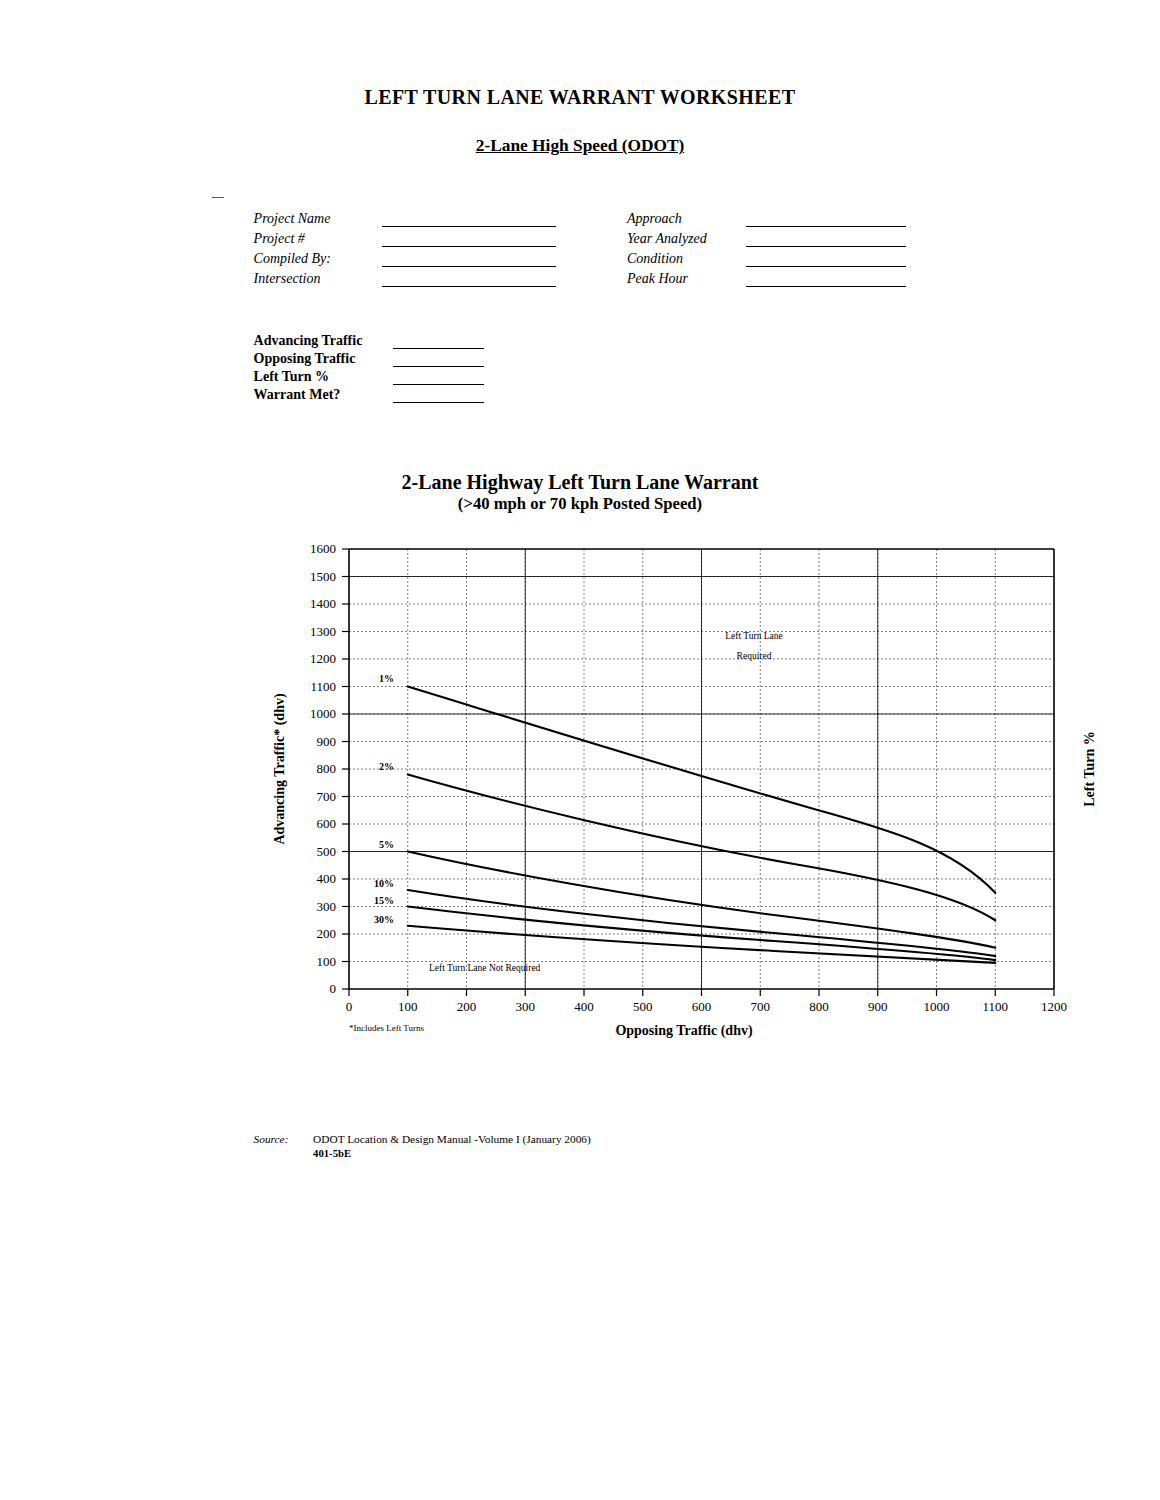LEFT TURN LANE WARRANT WORKSHEET
2-Lane High Speed (ODOT)
| Project Name | | | Approach | |
| Project # | | | Year Analyzed | |
| Compiled By: | | | Condition | |
| Intersection | | | Peak Hour | |
| Advancing Traffic | |
| Opposing Traffic | |
| Left Turn % | |
| Warrant Met? | |
2-Lane Highway Left Turn Lane Warrant
(>40 mph or 70 kph Posted Speed)
Plot geometry: x: 0 .. 1200 (dhv) -> px 95 .. 800 y: 0 .. 1600 (dhv) -> px 470 .. 30 0 100 200 300 400 500 600 700 800 900 1000 1100 1200 1300 1400 1500 1600 0 100 200 300 400 500 600 700 800 900 1000 1100 1200 1% 2% 5% 10% 15% 30% Left Turn Lane Required Left Turn Lane Not Required Advancing Traffic* (dhv) Left Turn % Opposing Traffic (dhv) *Includes Left Turns
Source: ODOT Location & Design Manual -Volume I (January 2006) 401-5bE